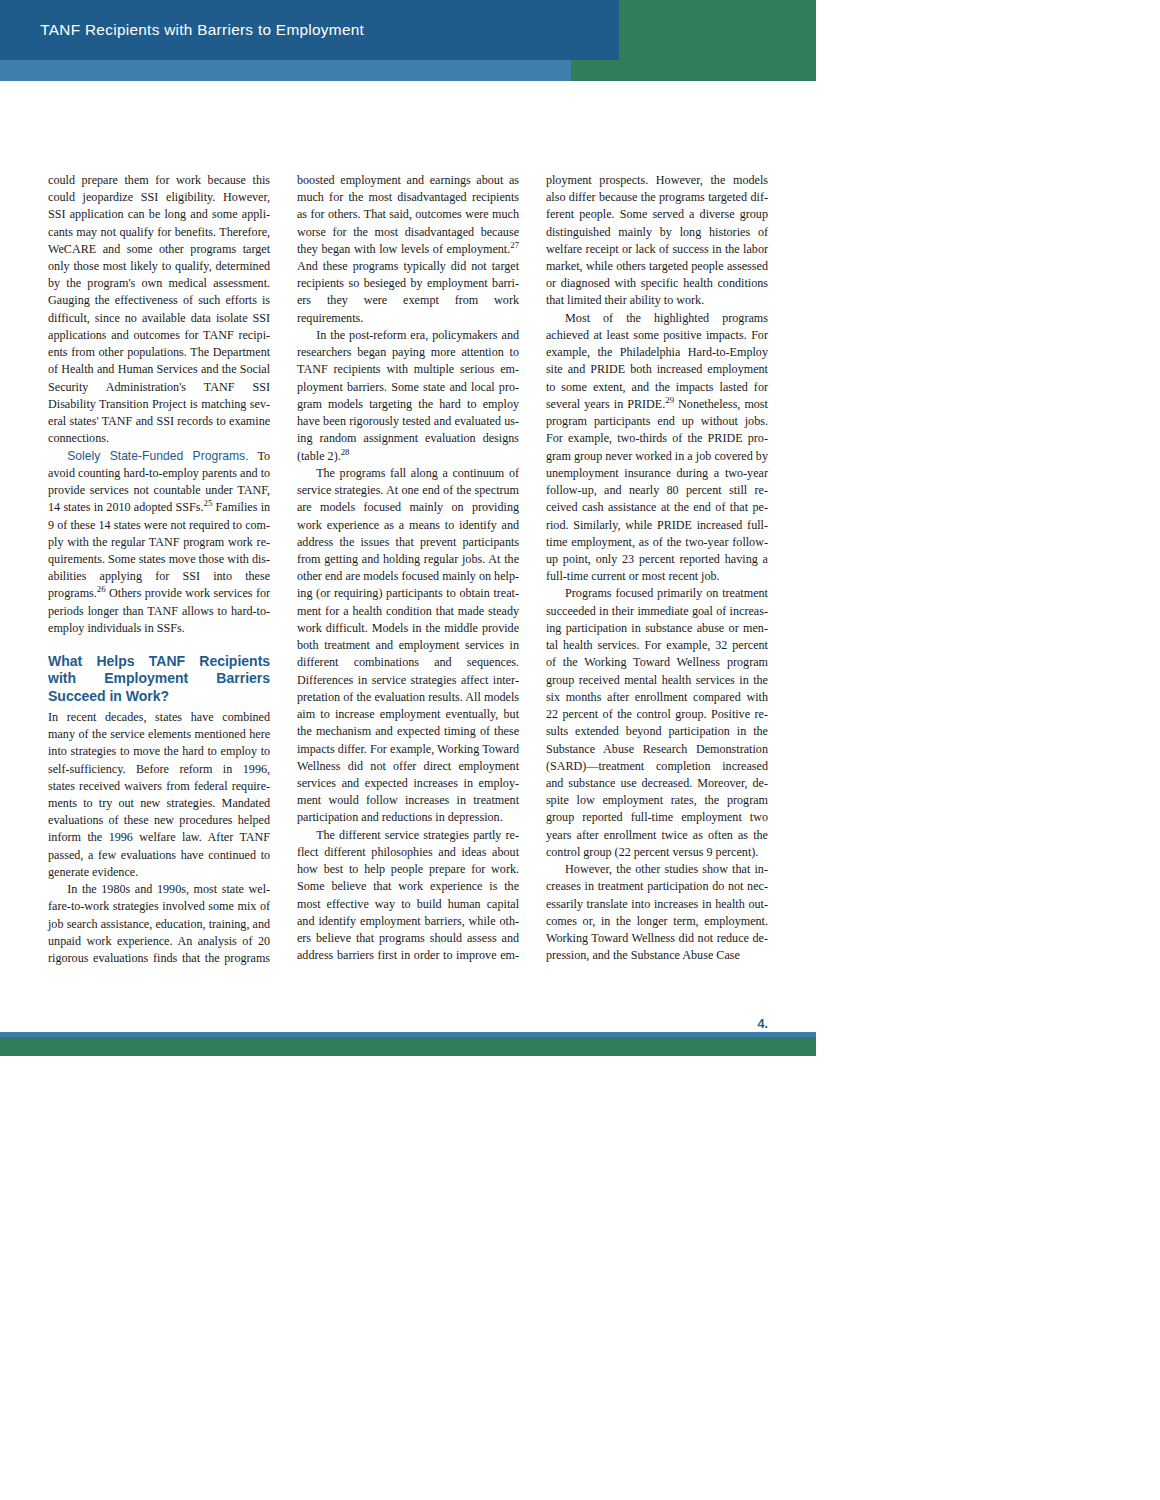TANF Recipients with Barriers to Employment
could prepare them for work because this could jeopardize SSI eligibility. However, SSI application can be long and some applicants may not qualify for benefits. Therefore, WeCARE and some other programs target only those most likely to qualify, determined by the program's own medical assessment. Gauging the effectiveness of such efforts is difficult, since no available data isolate SSI applications and outcomes for TANF recipients from other populations. The Department of Health and Human Services and the Social Security Administration's TANF SSI Disability Transition Project is matching several states' TANF and SSI records to examine connections.
Solely State-Funded Programs. To avoid counting hard-to-employ parents and to provide services not countable under TANF, 14 states in 2010 adopted SSFs.25 Families in 9 of these 14 states were not required to comply with the regular TANF program work requirements. Some states move those with disabilities applying for SSI into these programs.26 Others provide work services for periods longer than TANF allows to hard-to-employ individuals in SSFs.
What Helps TANF Recipients with Employment Barriers Succeed in Work?
In recent decades, states have combined many of the service elements mentioned here into strategies to move the hard to employ to self-sufficiency. Before reform in 1996, states received waivers from federal requirements to try out new strategies. Mandated evaluations of these new procedures helped inform the 1996 welfare law. After TANF passed, a few evaluations have continued to generate evidence.
In the 1980s and 1990s, most state welfare-to-work strategies involved some mix of job search assistance, education, training, and unpaid work experience. An analysis of 20 rigorous evaluations finds that the programs boosted employment and earnings about as much for the most disadvantaged recipients as for others. That said, outcomes were much worse for the most disadvantaged because they began with low levels of employment.27 And these programs typically did not target recipients so besieged by employment barriers they were exempt from work requirements.
In the post-reform era, policymakers and researchers began paying more attention to TANF recipients with multiple serious employment barriers. Some state and local program models targeting the hard to employ have been rigorously tested and evaluated using random assignment evaluation designs (table 2).28
The programs fall along a continuum of service strategies. At one end of the spectrum are models focused mainly on providing work experience as a means to identify and address the issues that prevent participants from getting and holding regular jobs. At the other end are models focused mainly on helping (or requiring) participants to obtain treatment for a health condition that made steady work difficult. Models in the middle provide both treatment and employment services in different combinations and sequences. Differences in service strategies affect interpretation of the evaluation results. All models aim to increase employment eventually, but the mechanism and expected timing of these impacts differ. For example, Working Toward Wellness did not offer direct employment services and expected increases in employment would follow increases in treatment participation and reductions in depression.
The different service strategies partly reflect different philosophies and ideas about how best to help people prepare for work. Some believe that work experience is the most effective way to build human capital and identify employment barriers, while others believe that programs should assess and address barriers first in order to improve employment prospects. However, the models also differ because the programs targeted different people. Some served a diverse group distinguished mainly by long histories of welfare receipt or lack of success in the labor market, while others targeted people assessed or diagnosed with specific health conditions that limited their ability to work.
Most of the highlighted programs achieved at least some positive impacts. For example, the Philadelphia Hard-to-Employ site and PRIDE both increased employment to some extent, and the impacts lasted for several years in PRIDE.29 Nonetheless, most program participants end up without jobs. For example, two-thirds of the PRIDE program group never worked in a job covered by unemployment insurance during a two-year follow-up, and nearly 80 percent still received cash assistance at the end of that period. Similarly, while PRIDE increased full-time employment, as of the two-year follow-up point, only 23 percent reported having a full-time current or most recent job.
Programs focused primarily on treatment succeeded in their immediate goal of increasing participation in substance abuse or mental health services. For example, 32 percent of the Working Toward Wellness program group received mental health services in the six months after enrollment compared with 22 percent of the control group. Positive results extended beyond participation in the Substance Abuse Research Demonstration (SARD)—treatment completion increased and substance use decreased. Moreover, despite low employment rates, the program group reported full-time employment two years after enrollment twice as often as the control group (22 percent versus 9 percent).
However, the other studies show that increases in treatment participation do not necessarily translate into increases in health outcomes or, in the longer term, employment. Working Toward Wellness did not reduce depression, and the Substance Abuse Case
4.